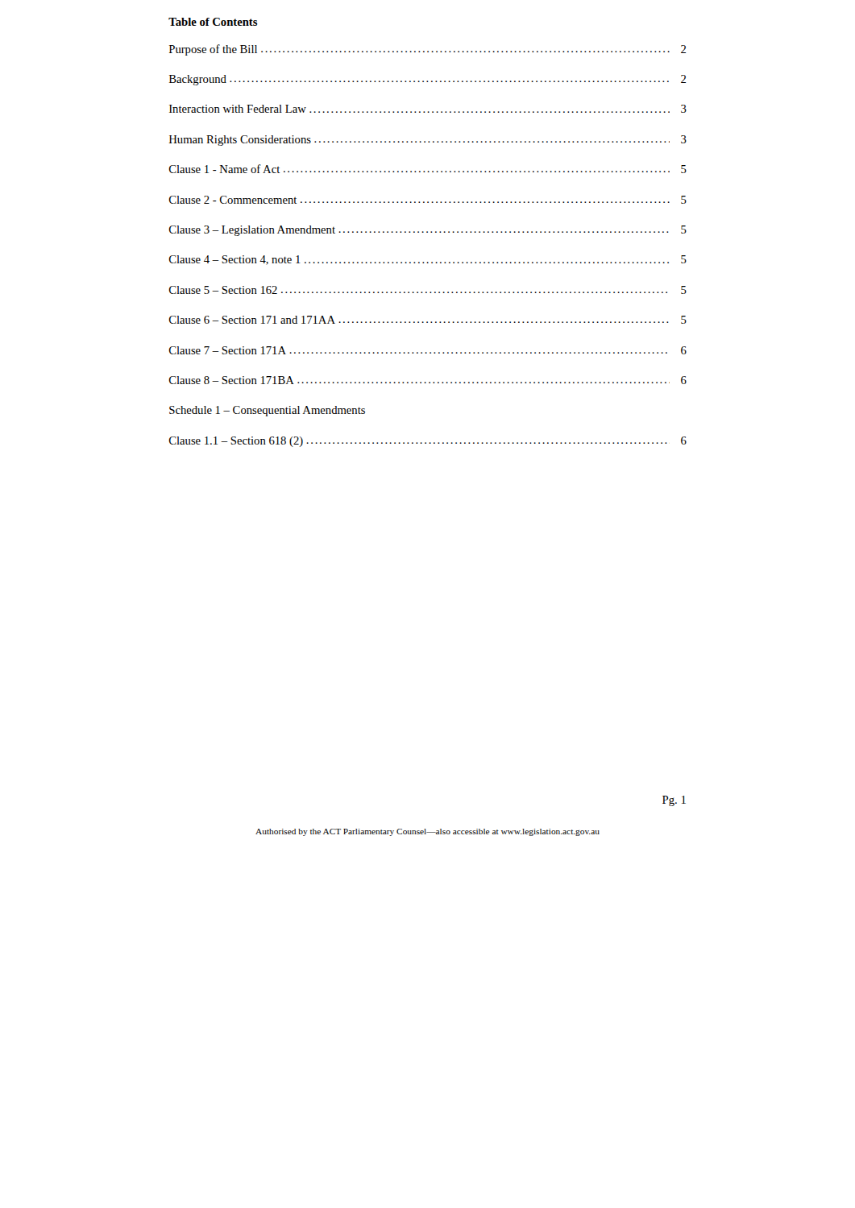Table of Contents
Purpose of the Bill ................................................................................................................................. 2
Background .......................................................................................................................................... 2
Interaction with Federal Law ....................................................................................................... 3
Human Rights Considerations ...................................................................................................... 3
Clause 1 - Name of Act ................................................................................................................. 5
Clause 2 - Commencement .......................................................................................................... 5
Clause 3 – Legislation Amendment ............................................................................................. 5
Clause 4 – Section 4, note 1 ......................................................................................................... 5
Clause 5 – Section 162 .................................................................................................................. 5
Clause 6 – Section 171 and 171AA ........................................................................................... 5
Clause 7 – Section 171A .............................................................................................................. 6
Clause 8 – Section 171BA ........................................................................................................... 6
Schedule 1 – Consequential Amendments
Clause 1.1 – Section 618 (2) ....................................................................................................... 6
Pg. 1
Authorised by the ACT Parliamentary Counsel—also accessible at www.legislation.act.gov.au